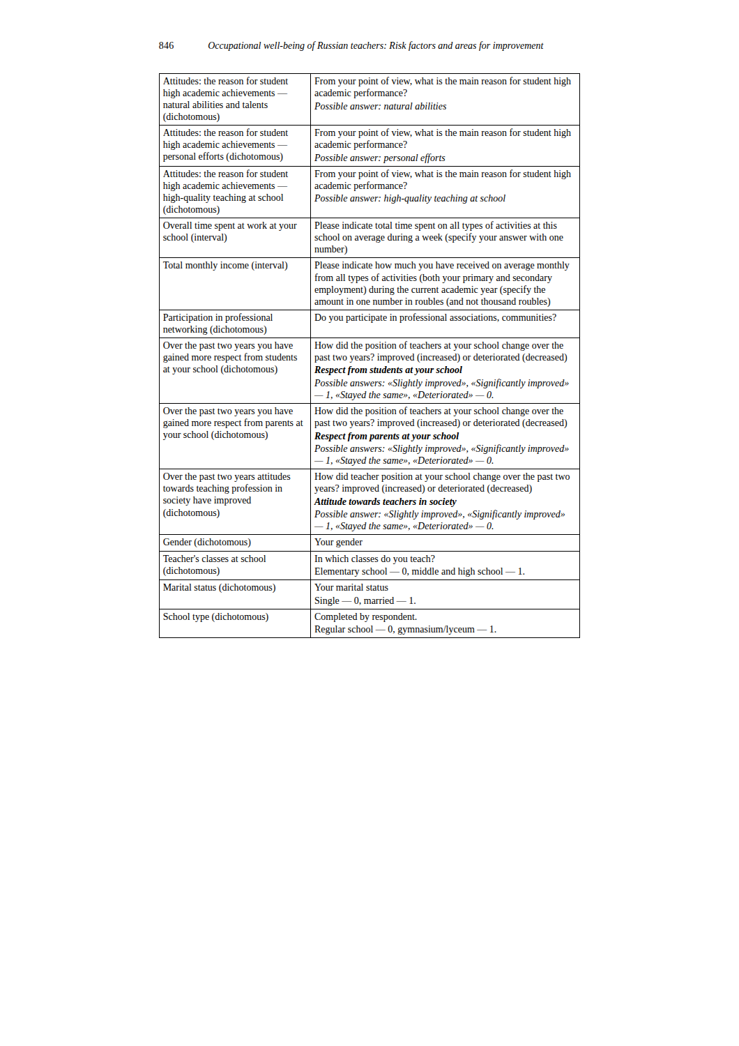846 Occupational well-being of Russian teachers: Risk factors and areas for improvement
| Attitudes: the reason for student high academic achievements — natural abilities and talents (dichotomous) | From your point of view, what is the main reason for student high academic performance? Possible answer: natural abilities |
| Attitudes: the reason for student high academic achievements — personal efforts (dichotomous) | From your point of view, what is the main reason for student high academic performance? Possible answer: personal efforts |
| Attitudes: the reason for student high academic achievements — high-quality teaching at school (dichotomous) | From your point of view, what is the main reason for student high academic performance? Possible answer: high-quality teaching at school |
| Overall time spent at work at your school (interval) | Please indicate total time spent on all types of activities at this school on average during a week (specify your answer with one number) |
| Total monthly income (interval) | Please indicate how much you have received on average monthly from all types of activities (both your primary and secondary employment) during the current academic year (specify the amount in one number in roubles (and not thousand roubles) |
| Participation in professional networking (dichotomous) | Do you participate in professional associations, communities? |
| Over the past two years you have gained more respect from students at your school (dichotomous) | How did the position of teachers at your school change over the past two years? improved (increased) or deteriorated (decreased) Respect from students at your school Possible answers: «Slightly improved», «Significantly improved» — 1, «Stayed the same», «Deteriorated» — 0. |
| Over the past two years you have gained more respect from parents at your school (dichotomous) | How did the position of teachers at your school change over the past two years? improved (increased) or deteriorated (decreased) Respect from parents at your school Possible answers: «Slightly improved», «Significantly improved» — 1, «Stayed the same», «Deteriorated» — 0. |
| Over the past two years attitudes towards teaching profession in society have improved (dichotomous) | How did teacher position at your school change over the past two years? improved (increased) or deteriorated (decreased) Attitude towards teachers in society Possible answer: «Slightly improved», «Significantly improved» — 1, «Stayed the same», «Deteriorated» — 0. |
| Gender (dichotomous) | Your gender |
| Teacher's classes at school (dichotomous) | In which classes do you teach? Elementary school — 0, middle and high school — 1. |
| Marital status (dichotomous) | Your marital status Single — 0, married — 1. |
| School type (dichotomous) | Completed by respondent. Regular school — 0, gymnasium/lyceum — 1. |